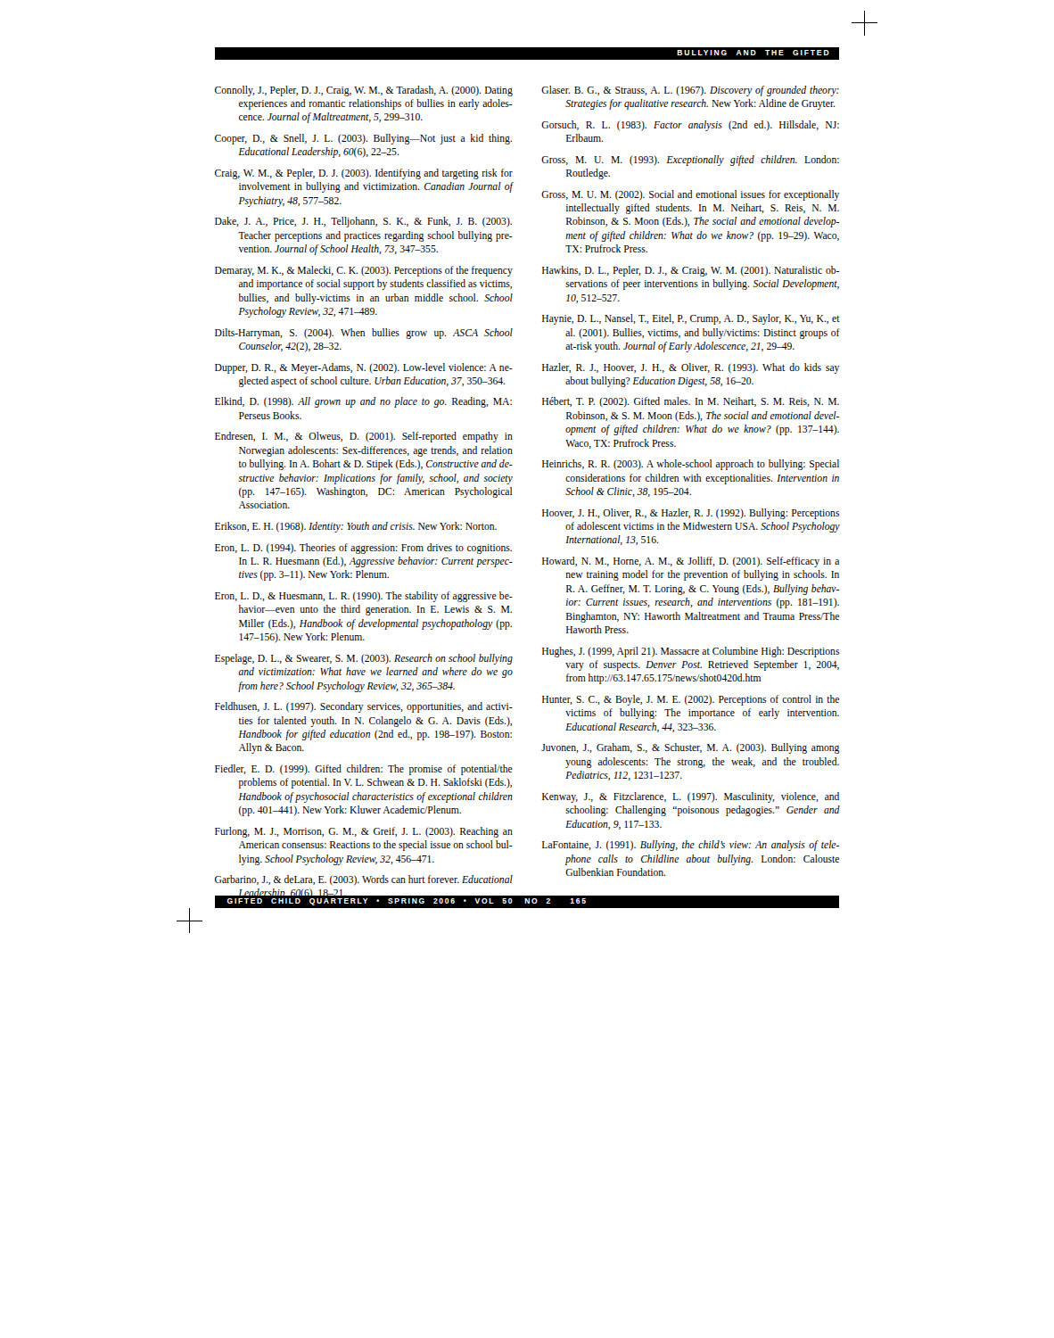BULLYING AND THE GIFTED
Connolly, J., Pepler, D. J., Craig, W. M., & Taradash, A. (2000). Dating experiences and romantic relationships of bullies in early adolescence. Journal of Maltreatment, 5, 299–310.
Cooper, D., & Snell, J. L. (2003). Bullying—Not just a kid thing. Educational Leadership, 60(6), 22–25.
Craig, W. M., & Pepler, D. J. (2003). Identifying and targeting risk for involvement in bullying and victimization. Canadian Journal of Psychiatry, 48, 577–582.
Dake, J. A., Price, J. H., Telljohann, S. K., & Funk, J. B. (2003). Teacher perceptions and practices regarding school bullying prevention. Journal of School Health, 73, 347–355.
Demaray, M. K., & Malecki, C. K. (2003). Perceptions of the frequency and importance of social support by students classified as victims, bullies, and bully-victims in an urban middle school. School Psychology Review, 32, 471–489.
Dilts-Harryman, S. (2004). When bullies grow up. ASCA School Counselor, 42(2), 28–32.
Dupper, D. R., & Meyer-Adams, N. (2002). Low-level violence: A neglected aspect of school culture. Urban Education, 37, 350–364.
Elkind, D. (1998). All grown up and no place to go. Reading, MA: Perseus Books.
Endresen, I. M., & Olweus, D. (2001). Self-reported empathy in Norwegian adolescents: Sex-differences, age trends, and relation to bullying. In A. Bohart & D. Stipek (Eds.), Constructive and destructive behavior: Implications for family, school, and society (pp. 147–165). Washington, DC: American Psychological Association.
Erikson, E. H. (1968). Identity: Youth and crisis. New York: Norton.
Eron, L. D. (1994). Theories of aggression: From drives to cognitions. In L. R. Huesmann (Ed.), Aggressive behavior: Current perspectives (pp. 3–11). New York: Plenum.
Eron, L. D., & Huesmann, L. R. (1990). The stability of aggressive behavior—even unto the third generation. In E. Lewis & S. M. Miller (Eds.), Handbook of developmental psychopathology (pp. 147–156). New York: Plenum.
Espelage, D. L., & Swearer, S. M. (2003). Research on school bullying and victimization: What have we learned and where do we go from here? School Psychology Review, 32, 365–384.
Feldhusen, J. L. (1997). Secondary services, opportunities, and activities for talented youth. In N. Colangelo & G. A. Davis (Eds.), Handbook for gifted education (2nd ed., pp. 198–197). Boston: Allyn & Bacon.
Fiedler, E. D. (1999). Gifted children: The promise of potential/the problems of potential. In V. L. Schwean & D. H. Saklofski (Eds.), Handbook of psychosocial characteristics of exceptional children (pp. 401–441). New York: Kluwer Academic/Plenum.
Furlong, M. J., Morrison, G. M., & Greif, J. L. (2003). Reaching an American consensus: Reactions to the special issue on school bullying. School Psychology Review, 32, 456–471.
Garbarino, J., & deLara, E. (2003). Words can hurt forever. Educational Leadership, 60(6), 18–21.
Glaser. B. G., & Strauss, A. L. (1967). Discovery of grounded theory: Strategies for qualitative research. New York: Aldine de Gruyter.
Gorsuch, R. L. (1983). Factor analysis (2nd ed.). Hillsdale, NJ: Erlbaum.
Gross, M. U. M. (1993). Exceptionally gifted children. London: Routledge.
Gross, M. U. M. (2002). Social and emotional issues for exceptionally intellectually gifted students. In M. Neihart, S. Reis, N. M. Robinson, & S. Moon (Eds.), The social and emotional development of gifted children: What do we know? (pp. 19–29). Waco, TX: Prufrock Press.
Hawkins, D. L., Pepler, D. J., & Craig, W. M. (2001). Naturalistic observations of peer interventions in bullying. Social Development, 10, 512–527.
Haynie, D. L., Nansel, T., Eitel, P., Crump, A. D., Saylor, K., Yu, K., et al. (2001). Bullies, victims, and bully/victims: Distinct groups of at-risk youth. Journal of Early Adolescence, 21, 29–49.
Hazler, R. J., Hoover, J. H., & Oliver, R. (1993). What do kids say about bullying? Education Digest, 58, 16–20.
Hébert, T. P. (2002). Gifted males. In M. Neihart, S. M. Reis, N. M. Robinson, & S. M. Moon (Eds.), The social and emotional development of gifted children: What do we know? (pp. 137–144). Waco, TX: Prufrock Press.
Heinrichs, R. R. (2003). A whole-school approach to bullying: Special considerations for children with exceptionalities. Intervention in School & Clinic, 38, 195–204.
Hoover, J. H., Oliver, R., & Hazler, R. J. (1992). Bullying: Perceptions of adolescent victims in the Midwestern USA. School Psychology International, 13, 516.
Howard, N. M., Horne, A. M., & Jolliff, D. (2001). Self-efficacy in a new training model for the prevention of bullying in schools. In R. A. Geffner, M. T. Loring, & C. Young (Eds.), Bullying behavior: Current issues, research, and interventions (pp. 181–191). Binghamton, NY: Haworth Maltreatment and Trauma Press/The Haworth Press.
Hughes, J. (1999, April 21). Massacre at Columbine High: Descriptions vary of suspects. Denver Post. Retrieved September 1, 2004, from http://63.147.65.175/news/shot0420d.htm
Hunter, S. C., & Boyle, J. M. E. (2002). Perceptions of control in the victims of bullying: The importance of early intervention. Educational Research, 44, 323–336.
Juvonen, J., Graham, S., & Schuster, M. A. (2003). Bullying among young adolescents: The strong, the weak, and the troubled. Pediatrics, 112, 1231–1237.
Kenway, J., & Fitzclarence, L. (1997). Masculinity, violence, and schooling: Challenging “poisonous pedagogies.” Gender and Education, 9, 117–133.
LaFontaine, J. (1991). Bullying, the child’s view: An analysis of telephone calls to Childline about bullying. London: Calouste Gulbenkian Foundation.
GIFTED CHILD QUARTERLY • SPRING 2006 • VOL 50 NO 2 165